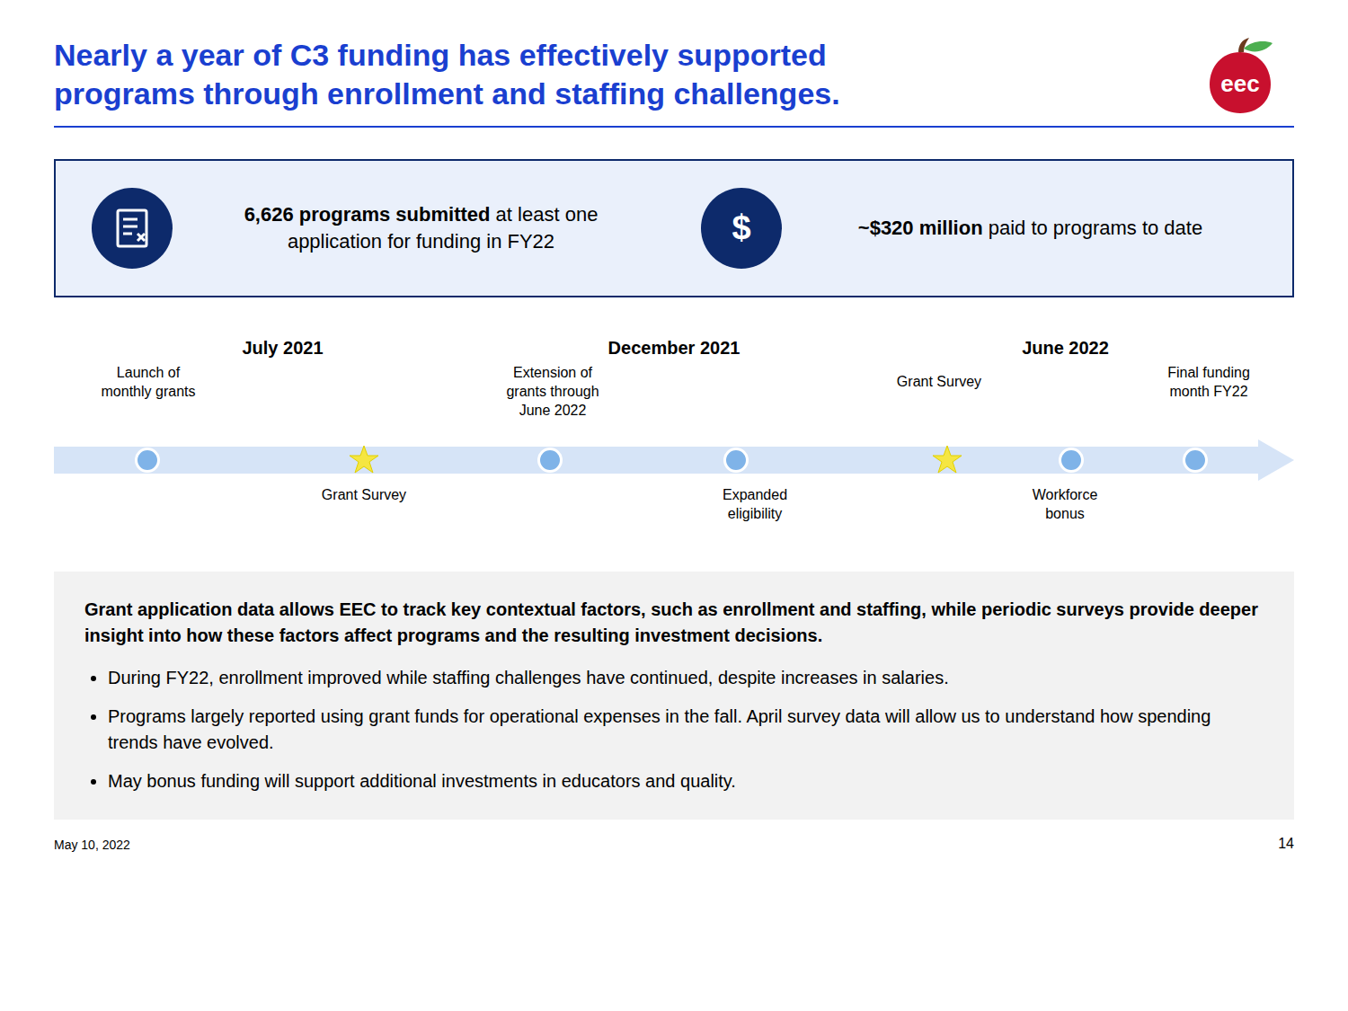Nearly a year of C3 funding has effectively supported
programs through enrollment and staffing challenges.
eec
6,626 programs submitted at least one application for funding in FY22
$
~$320 million paid to programs to date
July 2021 December 2021 June 2022
Launch of monthly grants
Extension of grants through June 2022
Grant Survey
Final funding month FY22
Grant Survey
Expanded eligibility
Workforce bonus
Grant application data allows EEC to track key contextual factors, such as enrollment and staffing, while periodic surveys provide deeper insight into how these factors affect programs and the resulting investment decisions.
During FY22, enrollment improved while staffing challenges have continued, despite increases in salaries.
Programs largely reported using grant funds for operational expenses in the fall. April survey data will allow us to understand how spending trends have evolved.
May bonus funding will support additional investments in educators and quality.
May 10, 2022 14